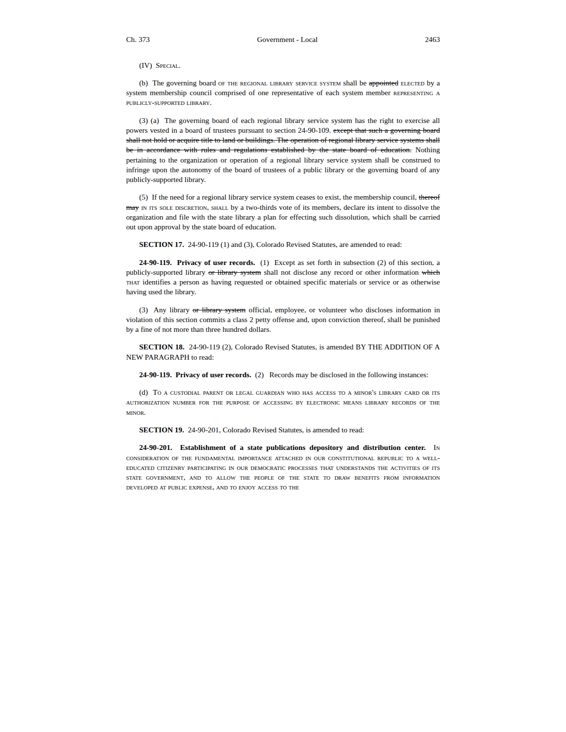Ch. 373
Government - Local
2463
(IV) Special.
(b) The governing board of the regional library service system shall be appointed elected by a system membership council comprised of one representative of each system member representing a publicly-supported library.
(3) (a) The governing board of each regional library service system has the right to exercise all powers vested in a board of trustees pursuant to section 24-90-109. except that such a governing board shall not hold or acquire title to land or buildings. The operation of regional library service systems shall be in accordance with rules and regulations established by the state board of education. Nothing pertaining to the organization or operation of a regional library service system shall be construed to infringe upon the autonomy of the board of trustees of a public library or the governing board of any publicly-supported library.
(5) If the need for a regional library service system ceases to exist, the membership council, thereof may in its sole discretion, shall by a two-thirds vote of its members, declare its intent to dissolve the organization and file with the state library a plan for effecting such dissolution, which shall be carried out upon approval by the state board of education.
SECTION 17. 24-90-119 (1) and (3), Colorado Revised Statutes, are amended to read:
24-90-119. Privacy of user records. (1) Except as set forth in subsection (2) of this section, a publicly-supported library or library system shall not disclose any record or other information which that identifies a person as having requested or obtained specific materials or service or as otherwise having used the library.
(3) Any library or library system official, employee, or volunteer who discloses information in violation of this section commits a class 2 petty offense and, upon conviction thereof, shall be punished by a fine of not more than three hundred dollars.
SECTION 18. 24-90-119 (2), Colorado Revised Statutes, is amended BY THE ADDITION OF A NEW PARAGRAPH to read:
24-90-119. Privacy of user records. (2) Records may be disclosed in the following instances:
(d) To a custodial parent or legal guardian who has access to a minor's library card or its authorization number for the purpose of accessing by electronic means library records of the minor.
SECTION 19. 24-90-201, Colorado Revised Statutes, is amended to read:
24-90-201. Establishment of a state publications depository and distribution center. In consideration of the fundamental importance attached in our constitutional republic to a well-educated citizenry participating in our democratic processes that understands the activities of its state government, and to allow the people of the state to draw benefits from information developed at public expense, and to enjoy access to the